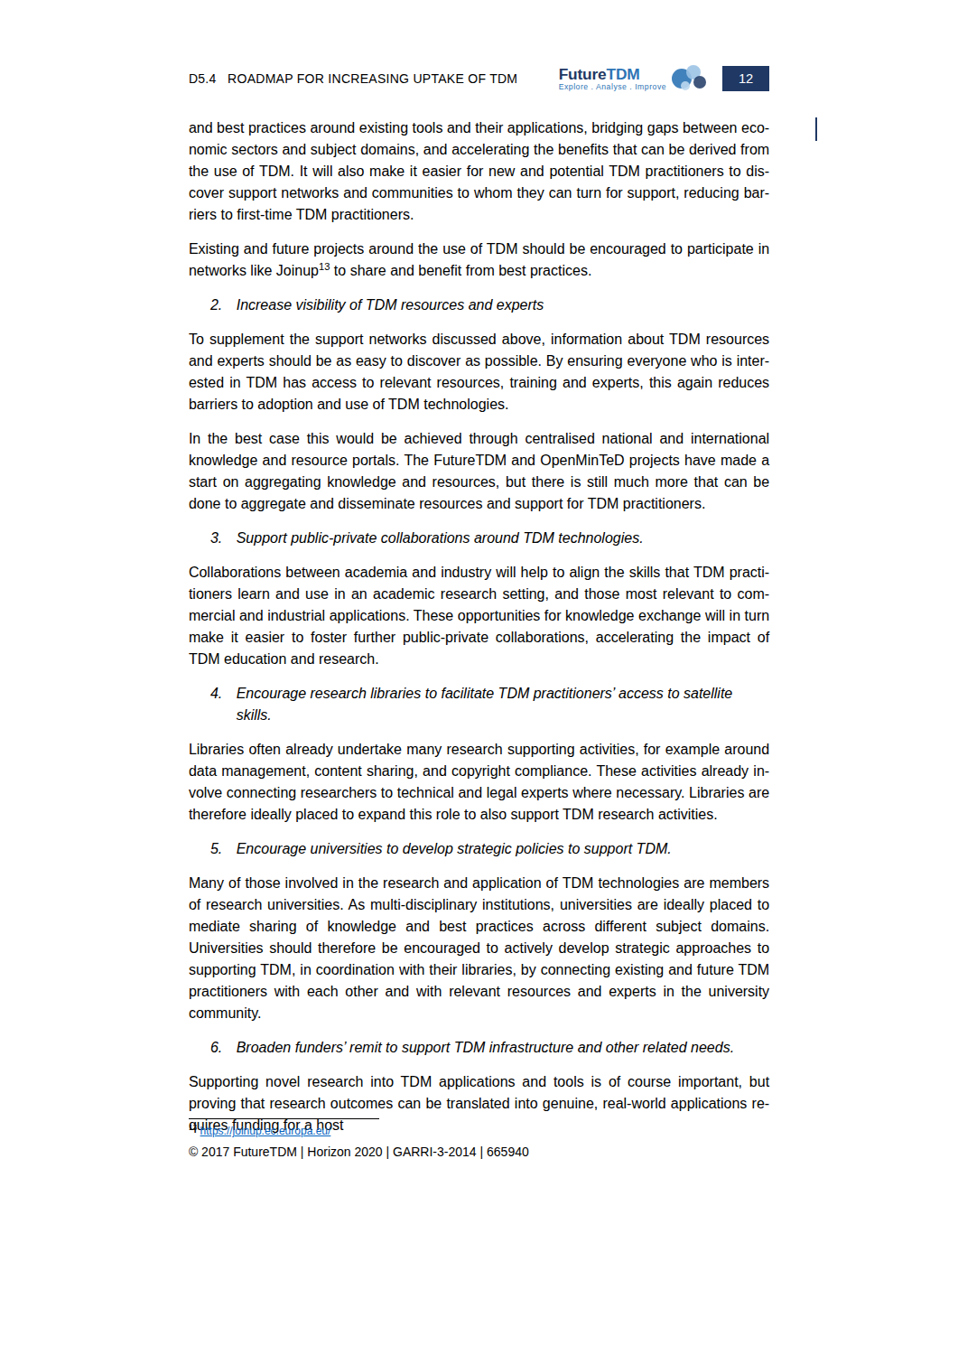D5.4 ROADMAP FOR INCREASING UPTAKE OF TDM
FutureTDM
Explore . Analyse . Improve
12
and best practices around existing tools and their applications, bridging gaps between economic sectors and subject domains, and accelerating the benefits that can be derived from the use of TDM. It will also make it easier for new and potential TDM practitioners to discover support networks and communities to whom they can turn for support, reducing barriers to first-time TDM practitioners.
Existing and future projects around the use of TDM should be encouraged to participate in networks like Joinup13 to share and benefit from best practices.
2. Increase visibility of TDM resources and experts
To supplement the support networks discussed above, information about TDM resources and experts should be as easy to discover as possible. By ensuring everyone who is interested in TDM has access to relevant resources, training and experts, this again reduces barriers to adoption and use of TDM technologies.
In the best case this would be achieved through centralised national and international knowledge and resource portals. The FutureTDM and OpenMinTeD projects have made a start on aggregating knowledge and resources, but there is still much more that can be done to aggregate and disseminate resources and support for TDM practitioners.
3. Support public-private collaborations around TDM technologies.
Collaborations between academia and industry will help to align the skills that TDM practitioners learn and use in an academic research setting, and those most relevant to commercial and industrial applications. These opportunities for knowledge exchange will in turn make it easier to foster further public-private collaborations, accelerating the impact of TDM education and research.
4. Encourage research libraries to facilitate TDM practitioners’ access to satellite skills.
Libraries often already undertake many research supporting activities, for example around data management, content sharing, and copyright compliance. These activities already involve connecting researchers to technical and legal experts where necessary. Libraries are therefore ideally placed to expand this role to also support TDM research activities.
5. Encourage universities to develop strategic policies to support TDM.
Many of those involved in the research and application of TDM technologies are members of research universities. As multi-disciplinary institutions, universities are ideally placed to mediate sharing of knowledge and best practices across different subject domains. Universities should therefore be encouraged to actively develop strategic approaches to supporting TDM, in coordination with their libraries, by connecting existing and future TDM practitioners with each other and with relevant resources and experts in the university community.
6. Broaden funders’ remit to support TDM infrastructure and other related needs.
Supporting novel research into TDM applications and tools is of course important, but proving that research outcomes can be translated into genuine, real-world applications requires funding for a host
13 https://joinup.ec.europa.eu/
© 2017 FutureTDM | Horizon 2020 | GARRI-3-2014 | 665940